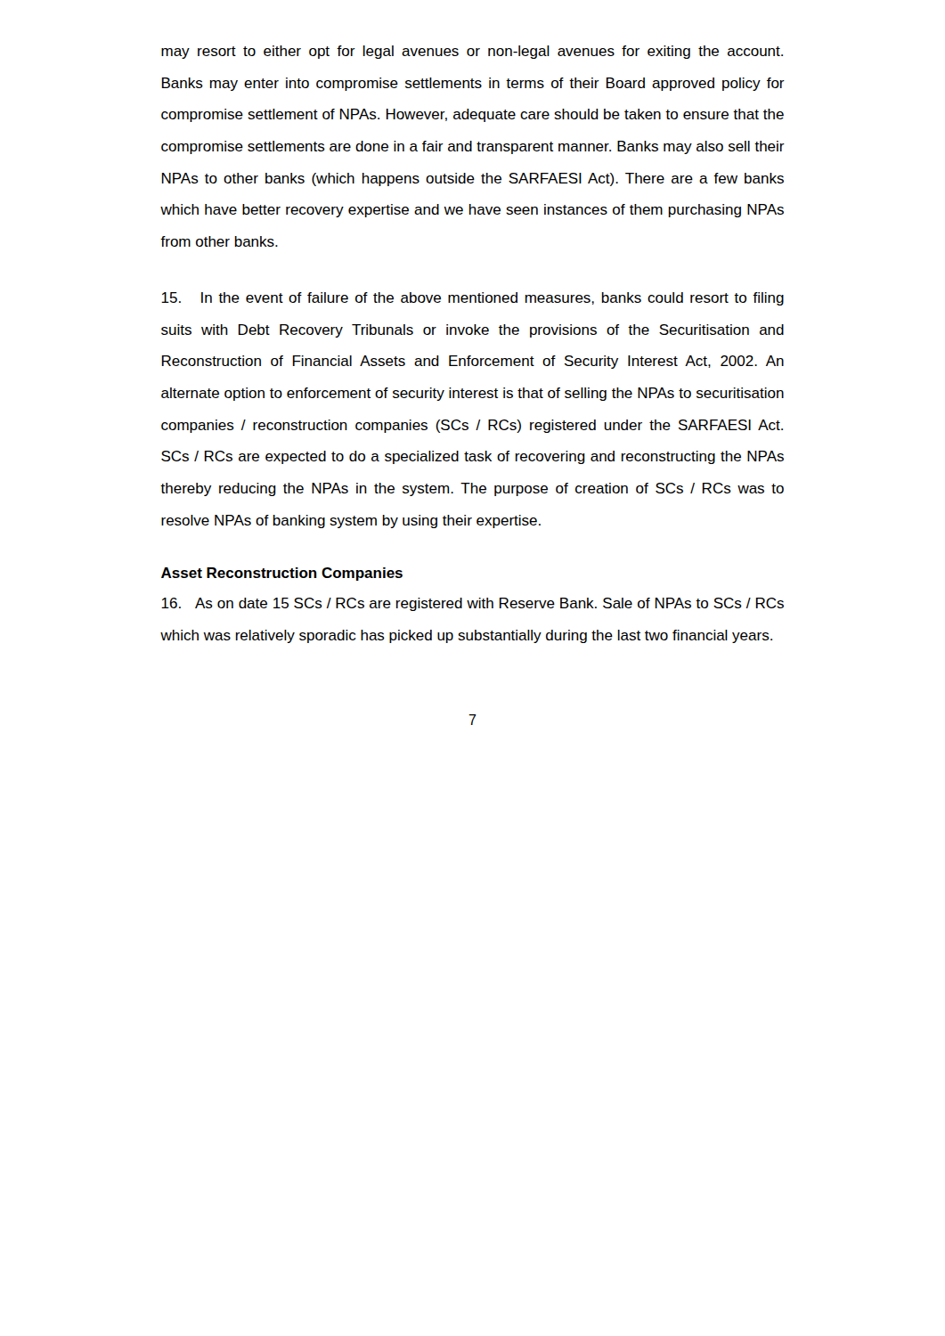may resort to either opt for legal avenues or non-legal avenues for exiting the account. Banks may enter into compromise settlements in terms of their Board approved policy for compromise settlement of NPAs. However, adequate care should be taken to ensure that the compromise settlements are done in a fair and transparent manner. Banks may also sell their NPAs to other banks (which happens outside the SARFAESI Act). There are a few banks which have better recovery expertise and we have seen instances of them purchasing NPAs from other banks.
15. In the event of failure of the above mentioned measures, banks could resort to filing suits with Debt Recovery Tribunals or invoke the provisions of the Securitisation and Reconstruction of Financial Assets and Enforcement of Security Interest Act, 2002. An alternate option to enforcement of security interest is that of selling the NPAs to securitisation companies / reconstruction companies (SCs / RCs) registered under the SARFAESI Act. SCs / RCs are expected to do a specialized task of recovering and reconstructing the NPAs thereby reducing the NPAs in the system. The purpose of creation of SCs / RCs was to resolve NPAs of banking system by using their expertise.
Asset Reconstruction Companies
16. As on date 15 SCs / RCs are registered with Reserve Bank. Sale of NPAs to SCs / RCs which was relatively sporadic has picked up substantially during the last two financial years.
7